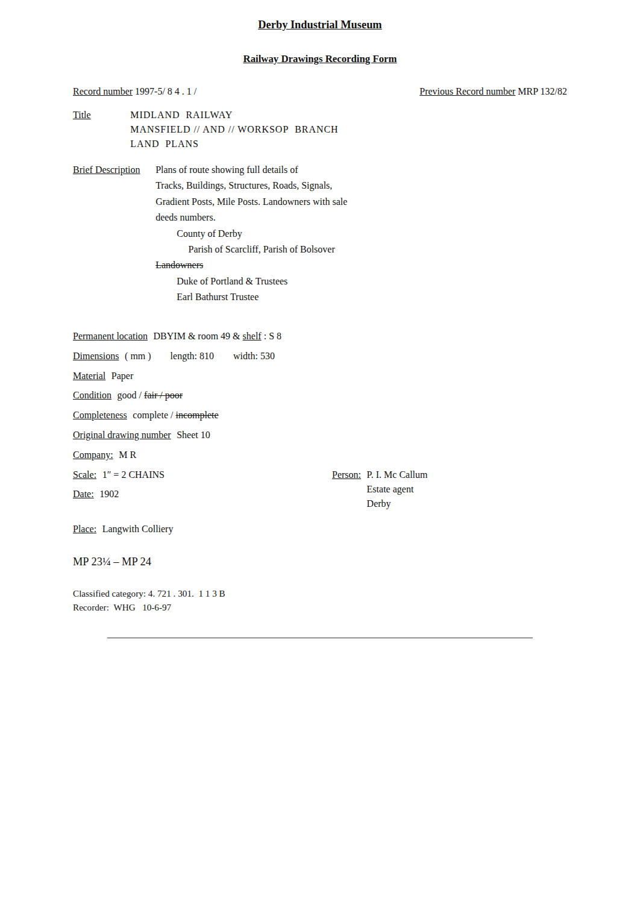Derby Industrial Museum
Railway Drawings Recording Form
Record number 1997-5/ 8 4 . 1 /
Previous Record number MRP 132/82
Title
MIDLAND RAILWAY
MANSFIELD // AND // WORKSOP BRANCH
LAND PLANS
Brief Description
Plans of route showing full details of
Tracks, Buildings, Structures, Roads, Signals,
Gradient Posts, Mile Posts. Landowners with sale
deeds numbers.
County of Derby
Parish of Scarcliff, Parish of Bolsover
Landowners
Duke of Portland & Trustees
Earl Bathurst Trustee
Permanent location DBYIM & room 49 & shelf : S 8
Dimensions ( mm ) length: 810 width: 530
Material Paper
Condition good / fair / poor
Completeness complete / incomplete
Original drawing number Sheet 10
Company: M R
Scale: 1″ = 2 CHAINS
Date: 1902
Person: P. I. Mc Callum
Estate agent
Derby
Place: Langwith Colliery
MP 23¼ – MP 24
Classified category: 4. 721 . 301. 1 1 3 B
Recorder: WHG 10-6-97